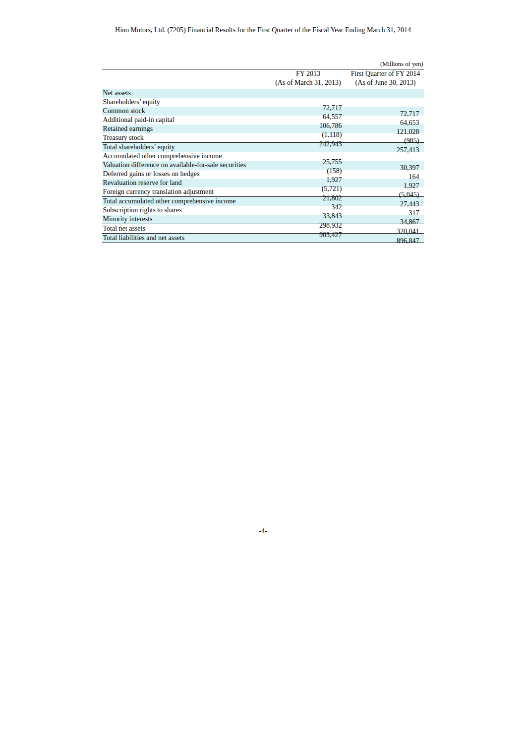Hino Motors, Ltd. (7205) Financial Results for the First Quarter of the Fiscal Year Ending March 31, 2014
(Millions of yen)
| | FY 2013 | First Quarter of FY 2014 |
| --- | --- | --- |
| | (As of March 31, 2013) | (As of June 30, 2013) |
| Net assets | | |
| Shareholders’ equity | | |
| Common stock | 72,717 | 72,717 |
| Additional paid-in capital | 64,557 | 64,653 |
| Retained earnings | 106,786 | 121,028 |
| Treasury stock | (1,118) | (985) |
| Total shareholders’ equity | 242,943 | 257,413 |
| Accumulated other comprehensive income | | |
| Valuation difference on available-for-sale securities | 25,755 | 30,397 |
| Deferred gains or losses on hedges | (158) | 164 |
| Revaluation reserve for land | 1,927 | 1,927 |
| Foreign currency translation adjustment | (5,721) | (5,045) |
| Total accumulated other comprehensive income | 21,802 | 27,443 |
| Subscription rights to shares | 342 | 317 |
| Minority interests | 33,843 | 34,867 |
| Total net assets | 298,932 | 320,041 |
| Total liabilities and net assets | 903,427 | 896,847 |
-4-